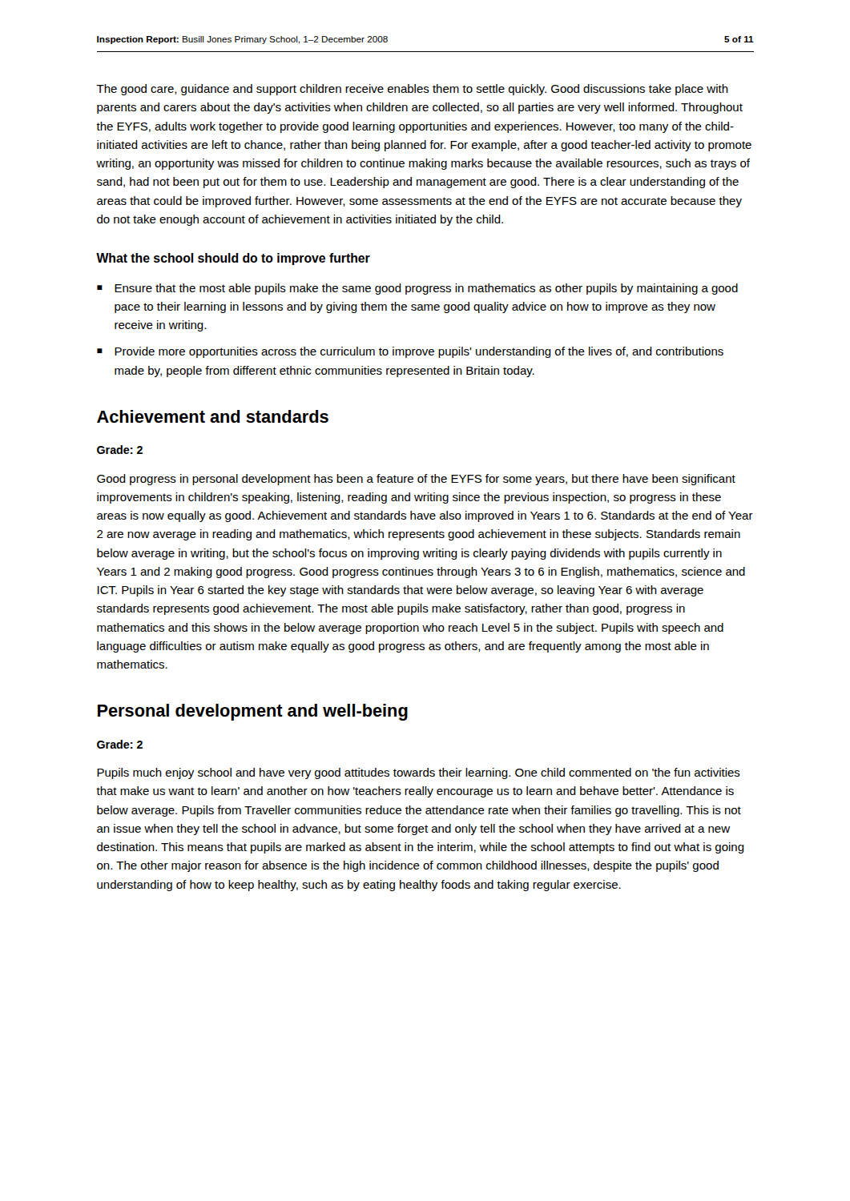Inspection Report: Busill Jones Primary School, 1–2 December 2008
5 of 11
The good care, guidance and support children receive enables them to settle quickly. Good discussions take place with parents and carers about the day's activities when children are collected, so all parties are very well informed. Throughout the EYFS, adults work together to provide good learning opportunities and experiences. However, too many of the child-initiated activities are left to chance, rather than being planned for. For example, after a good teacher-led activity to promote writing, an opportunity was missed for children to continue making marks because the available resources, such as trays of sand, had not been put out for them to use. Leadership and management are good. There is a clear understanding of the areas that could be improved further. However, some assessments at the end of the EYFS are not accurate because they do not take enough account of achievement in activities initiated by the child.
What the school should do to improve further
Ensure that the most able pupils make the same good progress in mathematics as other pupils by maintaining a good pace to their learning in lessons and by giving them the same good quality advice on how to improve as they now receive in writing.
Provide more opportunities across the curriculum to improve pupils' understanding of the lives of, and contributions made by, people from different ethnic communities represented in Britain today.
Achievement and standards
Grade: 2
Good progress in personal development has been a feature of the EYFS for some years, but there have been significant improvements in children's speaking, listening, reading and writing since the previous inspection, so progress in these areas is now equally as good. Achievement and standards have also improved in Years 1 to 6. Standards at the end of Year 2 are now average in reading and mathematics, which represents good achievement in these subjects. Standards remain below average in writing, but the school's focus on improving writing is clearly paying dividends with pupils currently in Years 1 and 2 making good progress. Good progress continues through Years 3 to 6 in English, mathematics, science and ICT. Pupils in Year 6 started the key stage with standards that were below average, so leaving Year 6 with average standards represents good achievement. The most able pupils make satisfactory, rather than good, progress in mathematics and this shows in the below average proportion who reach Level 5 in the subject. Pupils with speech and language difficulties or autism make equally as good progress as others, and are frequently among the most able in mathematics.
Personal development and well-being
Grade: 2
Pupils much enjoy school and have very good attitudes towards their learning. One child commented on 'the fun activities that make us want to learn' and another on how 'teachers really encourage us to learn and behave better'. Attendance is below average. Pupils from Traveller communities reduce the attendance rate when their families go travelling. This is not an issue when they tell the school in advance, but some forget and only tell the school when they have arrived at a new destination. This means that pupils are marked as absent in the interim, while the school attempts to find out what is going on. The other major reason for absence is the high incidence of common childhood illnesses, despite the pupils' good understanding of how to keep healthy, such as by eating healthy foods and taking regular exercise.